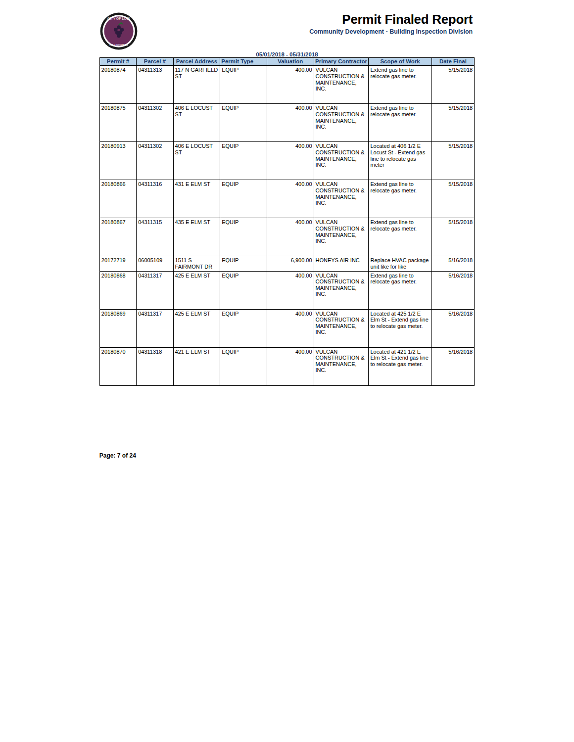CITY OF LODI CALIFORNIA
Permit Finaled Report
Community Development - Building Inspection Division
05/01/2018 - 05/31/2018
| Permit # | Parcel # | Parcel Address | Permit Type | Valuation | Primary Contractor | Scope of Work | Date Final |
| --- | --- | --- | --- | --- | --- | --- | --- |
| 20180874 | 04311313 | 117 N GARFIELD ST | EQUIP | 400.00 | VULCAN CONSTRUCTION & MAINTENANCE, INC. | Extend gas line to relocate gas meter. | 5/15/2018 |
| 20180875 | 04311302 | 406 E LOCUST ST | EQUIP | 400.00 | VULCAN CONSTRUCTION & MAINTENANCE, INC. | Extend gas line to relocate gas meter. | 5/15/2018 |
| 20180913 | 04311302 | 406 E LOCUST ST | EQUIP | 400.00 | VULCAN CONSTRUCTION & MAINTENANCE, INC. | Located at 406 1/2 E Locust St - Extend gas line to relocate gas meter | 5/15/2018 |
| 20180866 | 04311316 | 431 E ELM ST | EQUIP | 400.00 | VULCAN CONSTRUCTION & MAINTENANCE, INC. | Extend gas line to relocate gas meter. | 5/15/2018 |
| 20180867 | 04311315 | 435 E ELM ST | EQUIP | 400.00 | VULCAN CONSTRUCTION & MAINTENANCE, INC. | Extend gas line to relocate gas meter. | 5/15/2018 |
| 20172719 | 06005109 | 1511 S FAIRMONT DR | EQUIP | 6,900.00 | HONEYS AIR INC | Replace HVAC package unit like for like | 5/16/2018 |
| 20180868 | 04311317 | 425 E ELM ST | EQUIP | 400.00 | VULCAN CONSTRUCTION & MAINTENANCE, INC. | Extend gas line to relocate gas meter. | 5/16/2018 |
| 20180869 | 04311317 | 425 E ELM ST | EQUIP | 400.00 | VULCAN CONSTRUCTION & MAINTENANCE, INC. | Located at 425 1/2 E Elm St - Extend gas line to relocate gas meter. | 5/16/2018 |
| 20180870 | 04311318 | 421 E ELM ST | EQUIP | 400.00 | VULCAN CONSTRUCTION & MAINTENANCE, INC. | Located at 421 1/2 E Elm St - Extend gas line to relocate gas meter. | 5/16/2018 |
Page: 7 of 24